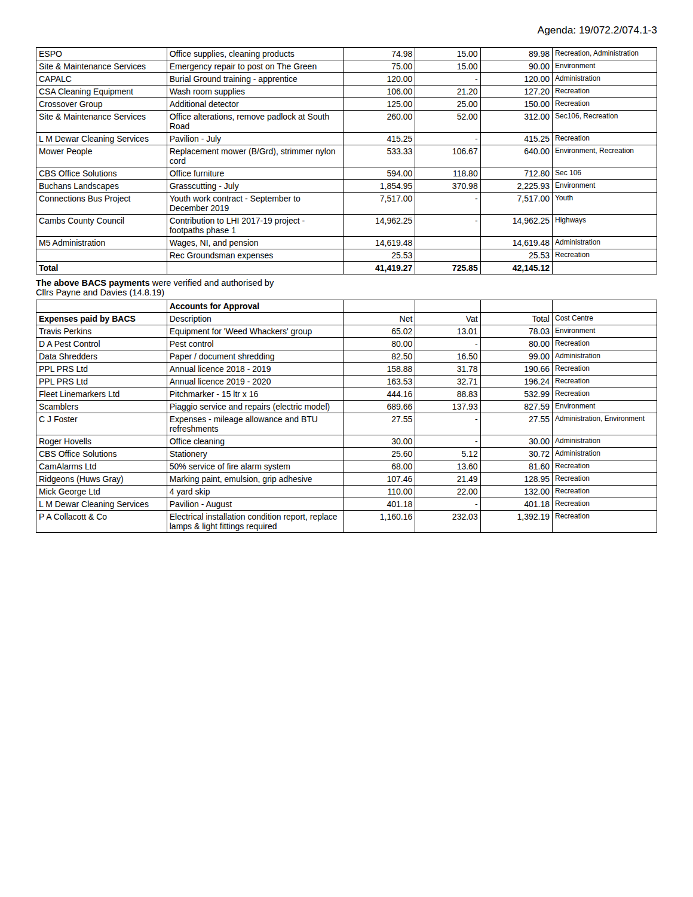Agenda: 19/072.2/074.1-3
| ESPO | Office supplies, cleaning products | 74.98 | 15.00 | 89.98 | Recreation, Administration |
| Site & Maintenance Services | Emergency repair to post on The Green | 75.00 | 15.00 | 90.00 | Environment |
| CAPALC | Burial Ground training - apprentice | 120.00 | - | 120.00 | Administration |
| CSA Cleaning Equipment | Wash room supplies | 106.00 | 21.20 | 127.20 | Recreation |
| Crossover Group | Additional detector | 125.00 | 25.00 | 150.00 | Recreation |
| Site & Maintenance Services | Office alterations, remove padlock at South Road | 260.00 | 52.00 | 312.00 | Sec106, Recreation |
| L M Dewar Cleaning Services | Pavilion - July | 415.25 | - | 415.25 | Recreation |
| Mower People | Replacement mower (B/Grd), strimmer nylon cord | 533.33 | 106.67 | 640.00 | Environment, Recreation |
| CBS Office Solutions | Office furniture | 594.00 | 118.80 | 712.80 | Sec 106 |
| Buchans Landscapes | Grasscutting - July | 1,854.95 | 370.98 | 2,225.93 | Environment |
| Connections Bus Project | Youth work contract - September to December 2019 | 7,517.00 | - | 7,517.00 | Youth |
| Cambs County Council | Contribution to LHI 2017-19 project - footpaths phase 1 | 14,962.25 | - | 14,962.25 | Highways |
| M5 Administration | Wages, NI, and pension | 14,619.48 | | 14,619.48 | Administration |
| | Rec Groundsman expenses | 25.53 | | 25.53 | Recreation |
| Total | | 41,419.27 | 725.85 | 42,145.12 | |
The above BACS payments were verified and authorised by
Cllrs Payne and Davies (14.8.19)
| | Accounts for Approval | | | | |
| Expenses paid by BACS | Description | Net | Vat | Total | Cost Centre |
| Travis Perkins | Equipment for 'Weed Whackers' group | 65.02 | 13.01 | 78.03 | Environment |
| D A Pest Control | Pest control | 80.00 | - | 80.00 | Recreation |
| Data Shredders | Paper / document shredding | 82.50 | 16.50 | 99.00 | Administration |
| PPL PRS Ltd | Annual licence 2018 - 2019 | 158.88 | 31.78 | 190.66 | Recreation |
| PPL PRS Ltd | Annual licence 2019 - 2020 | 163.53 | 32.71 | 196.24 | Recreation |
| Fleet Linemarkers Ltd | Pitchmarker - 15 ltr x 16 | 444.16 | 88.83 | 532.99 | Recreation |
| Scamblers | Piaggio service and repairs (electric model) | 689.66 | 137.93 | 827.59 | Environment |
| C J Foster | Expenses - mileage allowance and BTU refreshments | 27.55 | - | 27.55 | Administration, Environment |
| Roger Hovells | Office cleaning | 30.00 | - | 30.00 | Administration |
| CBS Office Solutions | Stationery | 25.60 | 5.12 | 30.72 | Administration |
| CamAlarms Ltd | 50% service of fire alarm system | 68.00 | 13.60 | 81.60 | Recreation |
| Ridgeons (Huws Gray) | Marking paint, emulsion, grip adhesive | 107.46 | 21.49 | 128.95 | Recreation |
| Mick George Ltd | 4 yard skip | 110.00 | 22.00 | 132.00 | Recreation |
| L M Dewar Cleaning Services | Pavilion - August | 401.18 | - | 401.18 | Recreation |
| P A Collacott & Co | Electrical installation condition report, replace lamps & light fittings required | 1,160.16 | 232.03 | 1,392.19 | Recreation |